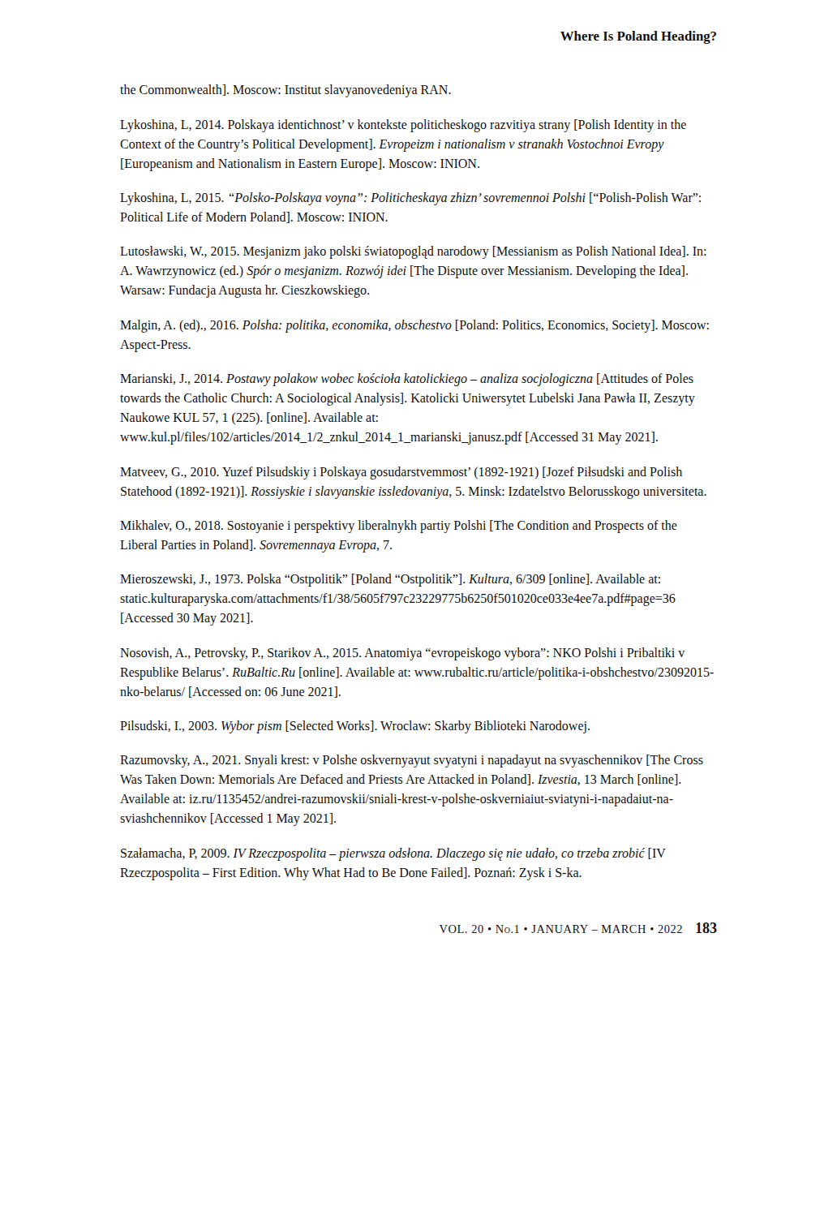Where Is Poland Heading?
the Commonwealth]. Moscow: Institut slavyanovedeniya RAN.
Lykoshina, L, 2014. Polskaya identichnost’ v kontekste politicheskogo razvitiya strany [Polish Identity in the Context of the Country’s Political Development]. Evropeizm i nationalism v stranakh Vostochnoi Evropy [Europeanism and Nationalism in Eastern Europe]. Moscow: INION.
Lykoshina, L, 2015. “Polsko-Polskaya voyna”: Politicheskaya zhizn’ sovremennoi Polshi [“Polish-Polish War”: Political Life of Modern Poland]. Moscow: INION.
Lutosławski, W., 2015. Mesjanizm jako polski światopogląd narodowy [Messianism as Polish National Idea]. In: A. Wawrzynowicz (ed.) Spór o mesjanizm. Rozwój idei [The Dispute over Messianism. Developing the Idea]. Warsaw: Fundacja Augusta hr. Cieszkowskiego.
Malgin, A. (ed)., 2016. Polsha: politika, economika, obschestvo [Poland: Politics, Economics, Society]. Moscow: Aspect-Press.
Marianski, J., 2014. Postawy polakow wobec kościoła katolickiego – analiza socjologiczna [Attitudes of Poles towards the Catholic Church: A Sociological Analysis]. Katolicki Uniwersytet Lubelski Jana Pawła II, Zeszyty Naukowe KUL 57, 1 (225). [online]. Available at: www.kul.pl/files/102/articles/2014_1/2_znkul_2014_1_marianski_janusz.pdf [Accessed 31 May 2021].
Matveev, G., 2010. Yuzef Pilsudskiy i Polskaya gosudarstvemmost’ (1892-1921) [Jozef Piłsudski and Polish Statehood (1892-1921)]. Rossiyskie i slavyanskie issledovaniya, 5. Minsk: Izdatelstvo Belorusskogo universiteta.
Mikhalev, O., 2018. Sostoyanie i perspektivy liberalnykh partiy Polshi [The Condition and Prospects of the Liberal Parties in Poland]. Sovremennaya Evropa, 7.
Mieroszewski, J., 1973. Polska “Ostpolitik” [Poland “Ostpolitik”]. Kultura, 6/309 [online]. Available at: static.kulturaparyska.com/attachments/f1/38/5605f797c23229775b6250f501020ce033e4ee7a.pdf#page=36 [Accessed 30 May 2021].
Nosovish, A., Petrovsky, P., Starikov A., 2015. Anatomiya “evropeiskogo vybora”: NKO Polshi i Pribaltiki v Respublike Belarus’. RuBaltic.Ru [online]. Available at: www.rubaltic.ru/article/politika-i-obshchestvo/23092015-nko-belarus/ [Accessed on: 06 June 2021].
Pilsudski, I., 2003. Wybor pism [Selected Works]. Wroclaw: Skarby Biblioteki Narodowej.
Razumovsky, A., 2021. Snyali krest: v Polshe oskvernyayut svyatyni i napadayut na svyaschennikov [The Cross Was Taken Down: Memorials Are Defaced and Priests Are Attacked in Poland]. Izvestia, 13 March [online]. Available at: iz.ru/1135452/andrei-razumovskii/sniali-krest-v-polshe-oskverniaiut-sviatyni-i-napadaiut-na-sviashchennikov [Accessed 1 May 2021].
Szałamacha, P, 2009. IV Rzeczpospolita – pierwsza odsłona. Dlaczego się nie udało, co trzeba zrobić [IV Rzeczpospolita – First Edition. Why What Had to Be Done Failed]. Poznań: Zysk i S-ka.
VOL. 20 • No.1 • JANUARY – MARCH • 2022 183